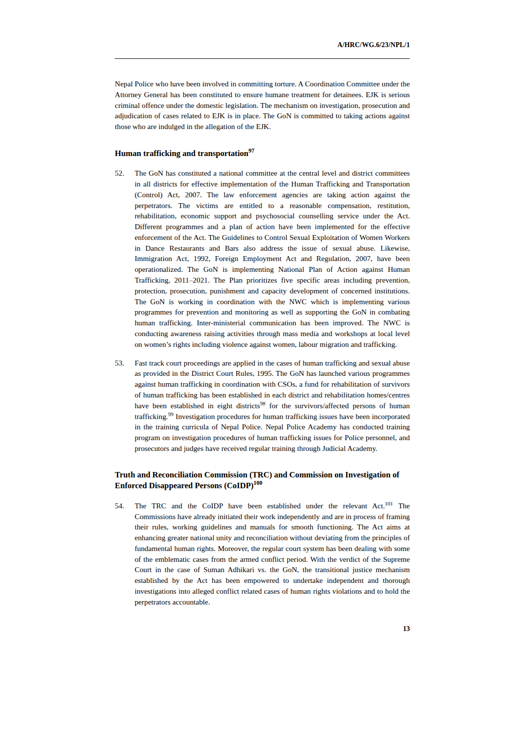A/HRC/WG.6/23/NPL/1
Nepal Police who have been involved in committing torture. A Coordination Committee under the Attorney General has been constituted to ensure humane treatment for detainees. EJK is serious criminal offence under the domestic legislation. The mechanism on investigation, prosecution and adjudication of cases related to EJK is in place. The GoN is committed to taking actions against those who are indulged in the allegation of the EJK.
Human trafficking and transportation97
52.
The GoN has constituted a national committee at the central level and district committees in all districts for effective implementation of the Human Trafficking and Transportation (Control) Act, 2007. The law enforcement agencies are taking action against the perpetrators. The victims are entitled to a reasonable compensation, restitution, rehabilitation, economic support and psychosocial counselling service under the Act. Different programmes and a plan of action have been implemented for the effective enforcement of the Act. The Guidelines to Control Sexual Exploitation of Women Workers in Dance Restaurants and Bars also address the issue of sexual abuse. Likewise, Immigration Act, 1992, Foreign Employment Act and Regulation, 2007, have been operationalized. The GoN is implementing National Plan of Action against Human Trafficking, 2011–2021. The Plan prioritizes five specific areas including prevention, protection, prosecution, punishment and capacity development of concerned institutions. The GoN is working in coordination with the NWC which is implementing various programmes for prevention and monitoring as well as supporting the GoN in combating human trafficking. Inter-ministerial communication has been improved. The NWC is conducting awareness raising activities through mass media and workshops at local level on women’s rights including violence against women, labour migration and trafficking.
53.
Fast track court proceedings are applied in the cases of human trafficking and sexual abuse as provided in the District Court Rules, 1995. The GoN has launched various programmes against human trafficking in coordination with CSOs, a fund for rehabilitation of survivors of human trafficking has been established in each district and rehabilitation homes/centres have been established in eight districts98 for the survivors/affected persons of human trafficking.99 Investigation procedures for human trafficking issues have been incorporated in the training curricula of Nepal Police. Nepal Police Academy has conducted training program on investigation procedures of human trafficking issues for Police personnel, and prosecutors and judges have received regular training through Judicial Academy.
Truth and Reconciliation Commission (TRC) and Commission on Investigation of Enforced Disappeared Persons (CoIDP)100
54.
The TRC and the CoIDP have been established under the relevant Act.101 The Commissions have already initiated their work independently and are in process of framing their rules, working guidelines and manuals for smooth functioning. The Act aims at enhancing greater national unity and reconciliation without deviating from the principles of fundamental human rights. Moreover, the regular court system has been dealing with some of the emblematic cases from the armed conflict period. With the verdict of the Supreme Court in the case of Suman Adhikari vs. the GoN, the transitional justice mechanism established by the Act has been empowered to undertake independent and thorough investigations into alleged conflict related cases of human rights violations and to hold the perpetrators accountable.
13